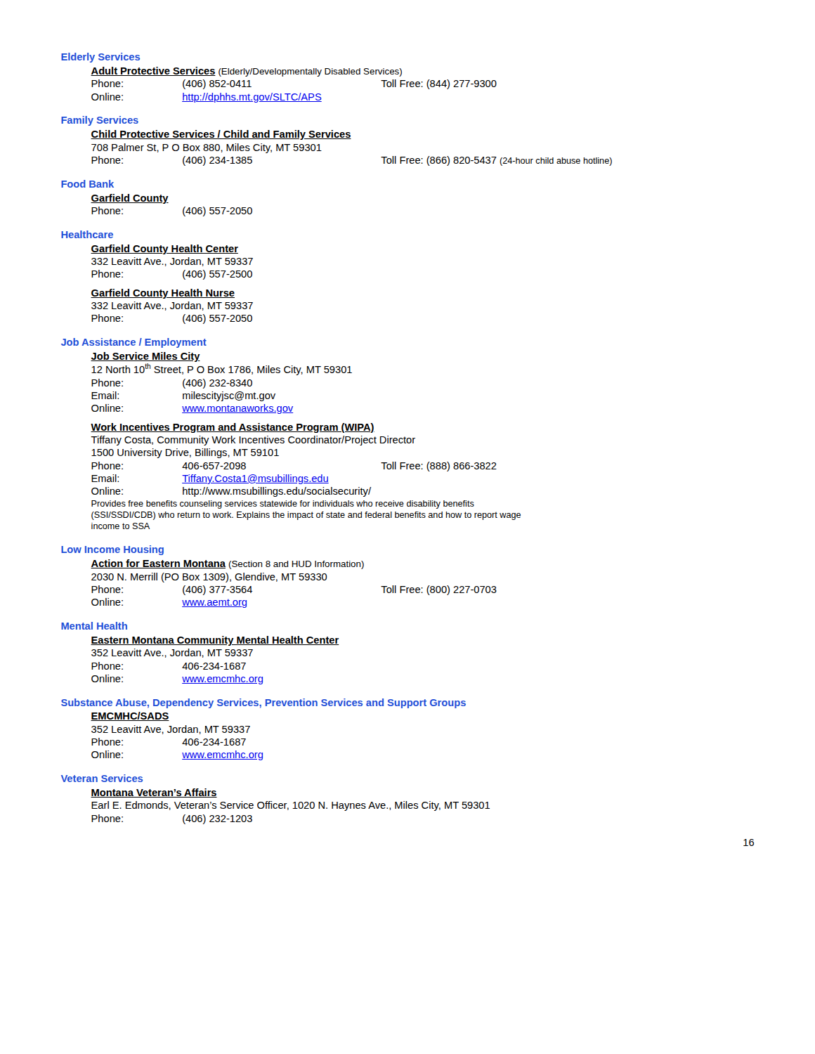Elderly Services
Adult Protective Services (Elderly/Developmentally Disabled Services)
| Phone: | (406) 852-0411 | Toll Free: (844) 277-9300 |
| Online: | http://dphhs.mt.gov/SLTC/APS |
Family Services
Child Protective Services / Child and Family Services
708 Palmer St, P O Box 880, Miles City, MT 59301
| Phone: | (406) 234-1385 | Toll Free: (866) 820-5437 (24-hour child abuse hotline) |
Food Bank
Garfield County
| Phone: | (406) 557-2050 |
Healthcare
Garfield County Health Center
332 Leavitt Ave., Jordan, MT 59337
| Phone: | (406) 557-2500 |
Garfield County Health Nurse
332 Leavitt Ave., Jordan, MT 59337
| Phone: | (406) 557-2050 |
Job Assistance / Employment
Job Service Miles City
12 North 10th Street, P O Box 1786, Miles City, MT 59301
| Phone: | (406) 232-8340 |
| Email: | milescityjsc@mt.gov |
| Online: | www.montanaworks.gov |
Work Incentives Program and Assistance Program (WIPA)
Tiffany Costa, Community Work Incentives Coordinator/Project Director
1500 University Drive, Billings, MT 59101
| Phone: | 406-657-2098 | Toll Free: (888) 866-3822 |
| Email: | Tiffany.Costa1@msubillings.edu |
| Online: | http://www.msubillings.edu/socialsecurity/ |
Provides free benefits counseling services statewide for individuals who receive disability benefits (SSI/SSDI/CDB) who return to work. Explains the impact of state and federal benefits and how to report wage income to SSA
Low Income Housing
Action for Eastern Montana (Section 8 and HUD Information)
2030 N. Merrill (PO Box 1309), Glendive, MT 59330
| Phone: | (406) 377-3564 | Toll Free: (800) 227-0703 |
| Online: | www.aemt.org |
Mental Health
Eastern Montana Community Mental Health Center
352 Leavitt Ave., Jordan, MT 59337
| Phone: | 406-234-1687 |
| Online: | www.emcmhc.org |
Substance Abuse, Dependency Services, Prevention Services and Support Groups
EMCMHC/SADS
352 Leavitt Ave, Jordan, MT 59337
| Phone: | 406-234-1687 |
| Online: | www.emcmhc.org |
Veteran Services
Montana Veteran’s Affairs
Earl E. Edmonds, Veteran’s Service Officer, 1020 N. Haynes Ave., Miles City, MT 59301
| Phone: | (406) 232-1203 |
16